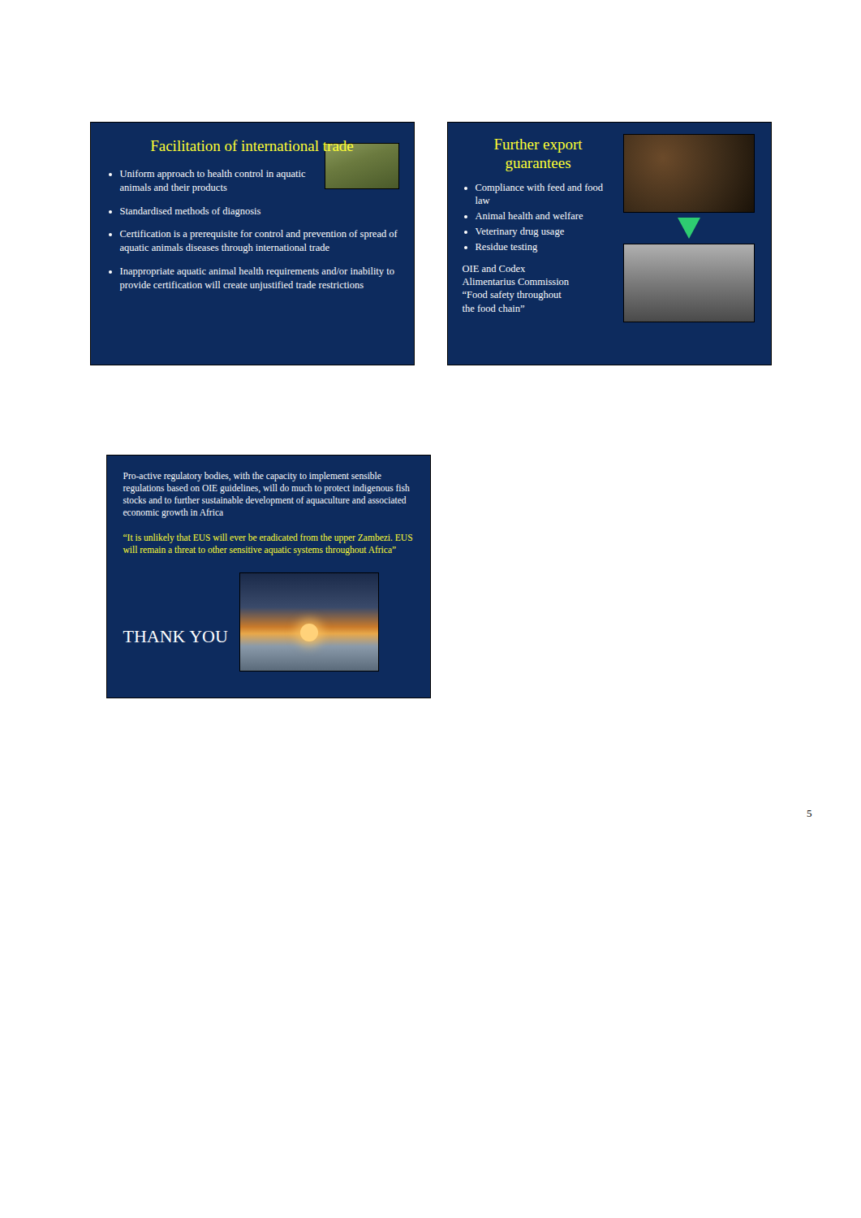Facilitation of international trade
Uniform approach to health control in aquatic animals and their products
Standardised methods of diagnosis
Certification is a prerequisite for control and prevention of spread of aquatic animals diseases through international trade
Inappropriate aquatic animal health requirements and/or inability to provide certification will create unjustified trade restrictions
Further export
guarantees
Compliance with feed and food law
Animal health and welfare
Veterinary drug usage
Residue testing
OIE and Codex
Alimentarius Commission
“Food safety throughout
the food chain”
Pro-active regulatory bodies, with the capacity to implement sensible regulations based on OIE guidelines, will do much to protect indigenous fish stocks and to further sustainable development of aquaculture and associated economic growth in Africa
“It is unlikely that EUS will ever be eradicated from the upper Zambezi. EUS will remain a threat to other sensitive aquatic systems throughout Africa”
THANK YOU
5